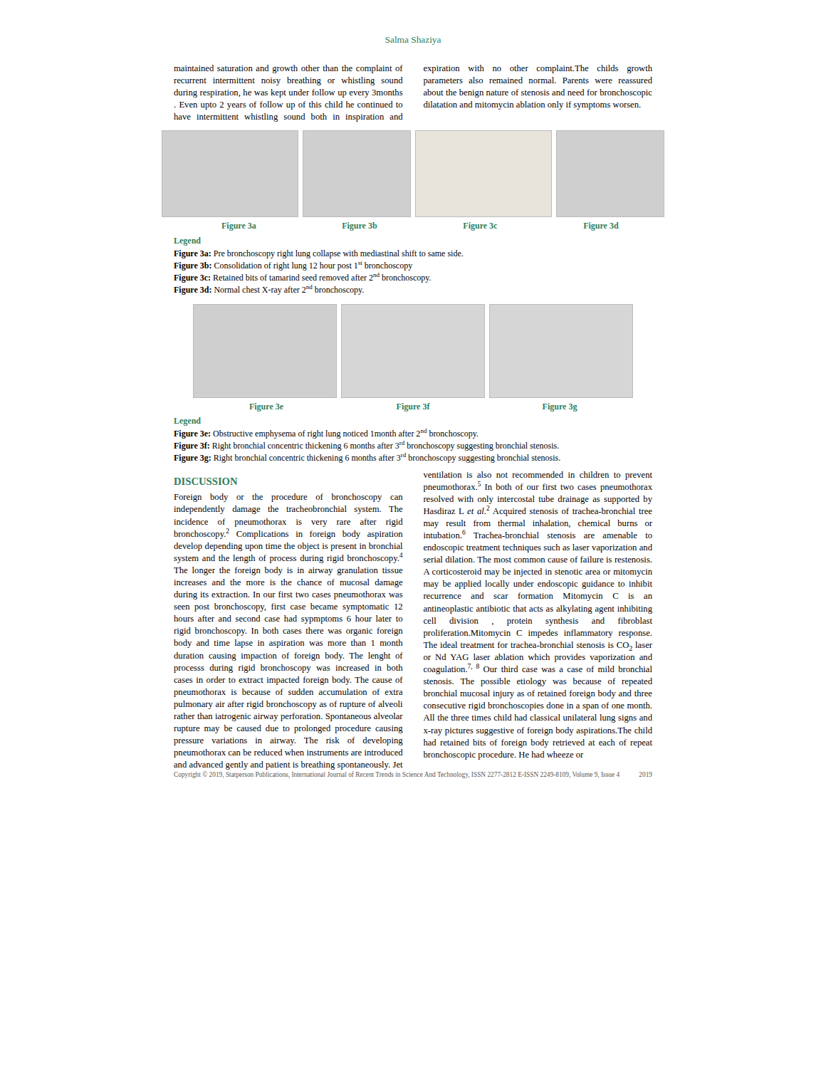Salma Shaziya
maintained saturation and growth other than the complaint of recurrent intermittent noisy breathing or whistling sound during respiration, he was kept under follow up every 3months . Even upto 2 years of follow up of this child he continued to have intermittent whistling sound both in inspiration and expiration with no other complaint.The childs growth parameters also remained normal. Parents were reassured about the benign nature of stenosis and need for bronchoscopic dilatation and mitomycin ablation only if symptoms worsen.
Figure 3a Figure 3b Figure 3c Figure 3d
Legend
Figure 3a: Pre bronchoscopy right lung collapse with mediastinal shift to same side.
Figure 3b: Consolidation of right lung 12 hour post 1st bronchoscopy
Figure 3c: Retained bits of tamarind seed removed after 2nd bronchoscopy.
Figure 3d: Normal chest X-ray after 2nd bronchoscopy.
Figure 3e Figure 3f Figure 3g
Legend
Figure 3e: Obstructive emphysema of right lung noticed 1month after 2nd bronchoscopy.
Figure 3f: Right bronchial concentric thickening 6 months after 3rd bronchoscopy suggesting bronchial stenosis.
Figure 3g: Right bronchial concentric thickening 6 months after 3rd bronchoscopy suggesting bronchial stenosis.
DISCUSSION
Foreign body or the procedure of bronchoscopy can independently damage the tracheobronchial system. The incidence of pneumothorax is very rare after rigid bronchoscopy.2 Complications in foreign body aspiration develop depending upon time the object is present in bronchial system and the length of process during rigid bronchoscopy.4 The longer the foreign body is in airway granulation tissue increases and the more is the chance of mucosal damage during its extraction. In our first two cases pneumothorax was seen post bronchoscopy, first case became symptomatic 12 hours after and second case had sypmptoms 6 hour later to rigid bronchoscopy. In both cases there was organic foreign body and time lapse in aspiration was more than 1 month duration causing impaction of foreign body. The lenght of processs during rigid bronchoscopy was increased in both cases in order to extract impacted foreign body. The cause of pneumothorax is because of sudden accumulation of extra pulmonary air after rigid bronchoscopy as of rupture of alveoli rather than iatrogenic airway perforation. Spontaneous alveolar rupture may be caused due to prolonged procedure causing pressure variations in airway. The risk of developing pneumothorax can be reduced when instruments are introduced and advanced gently and patient is breathing spontaneously. Jet ventilation is also not recommended in children to prevent pneumothorax.5 In both of our first two cases pneumothorax resolved with only intercostal tube drainage as supported by Hasdiraz L et al.2 Acquired stenosis of trachea-bronchial tree may result from thermal inhalation, chemical burns or intubation.6 Trachea-bronchial stenosis are amenable to endoscopic treatment techniques such as laser vaporization and serial dilation. The most common cause of failure is restenosis. A corticosteroid may be injected in stenotic area or mitomycin may be applied locally under endoscopic guidance to inhibit recurrence and scar formation Mitomycin C is an antineoplastic antibiotic that acts as alkylating agent inhibiting cell division , protein synthesis and fibroblast proliferation.Mitomycin C impedes inflammatory response. The ideal treatment for trachea-bronchial stenosis is CO2 laser or Nd YAG laser ablation which provides vaporization and coagulation.7, 8 Our third case was a case of mild bronchial stenosis. The possible etiology was because of repeated bronchial mucosal injury as of retained foreign body and three consecutive rigid bronchoscopies done in a span of one month. All the three times child had classical unilateral lung signs and x-ray pictures suggestive of foreign body aspirations.The child had retained bits of foreign body retrieved at each of repeat bronchoscopic procedure. He had wheeze or
Copyright © 2019, Statperson Publications, International Journal of Recent Trends in Science And Technology, ISSN 2277-2812 E-ISSN 2249-8109, Volume 9, Issue 4
2019